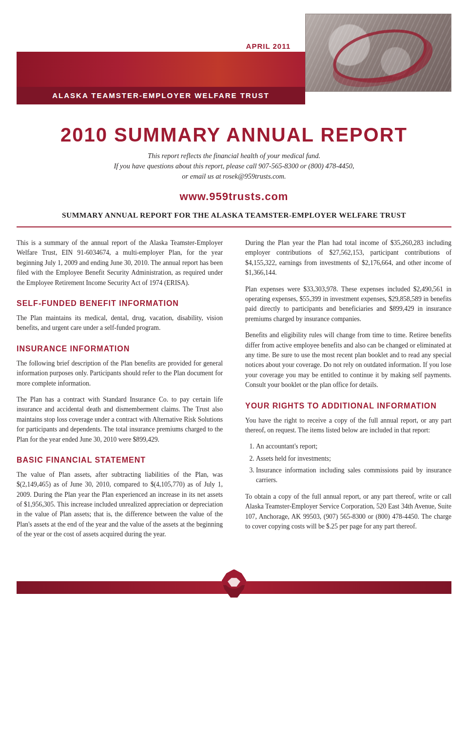APRIL 2011
Alaska Teamster-Employer Welfare Trust
2010 SUMMARY ANNUAL REPORT
This report reflects the financial health of your medical fund.
If you have questions about this report, please call 907-565-8300 or (800) 478-4450,
or email us at rosek@959trusts.com.
www.959trusts.com
SUMMARY ANNUAL REPORT FOR THE ALASKA TEAMSTER-EMPLOYER WELFARE TRUST
This is a summary of the annual report of the Alaska Teamster-Employer Welfare Trust, EIN 91-6034674, a multi-employer Plan, for the year beginning July 1, 2009 and ending June 30, 2010. The annual report has been filed with the Employee Benefit Security Administration, as required under the Employee Retirement Income Security Act of 1974 (ERISA).
Self-Funded Benefit Information
The Plan maintains its medical, dental, drug, vacation, disability, vision benefits, and urgent care under a self-funded program.
Insurance Information
The following brief description of the Plan benefits are provided for general information purposes only. Participants should refer to the Plan document for more complete information.
The Plan has a contract with Standard Insurance Co. to pay certain life insurance and accidental death and dismemberment claims. The Trust also maintains stop loss coverage under a contract with Alternative Risk Solutions for participants and dependents. The total insurance premiums charged to the Plan for the year ended June 30, 2010 were $899,429.
Basic Financial Statement
The value of Plan assets, after subtracting liabilities of the Plan, was $(2,149,465) as of June 30, 2010, compared to $(4,105,770) as of July 1, 2009. During the Plan year the Plan experienced an increase in its net assets of $1,956,305. This increase included unrealized appreciation or depreciation in the value of Plan assets; that is, the difference between the value of the Plan's assets at the end of the year and the value of the assets at the beginning of the year or the cost of assets acquired during the year.
During the Plan year the Plan had total income of $35,260,283 including employer contributions of $27,562,153, participant contributions of $4,155,322, earnings from investments of $2,176,664, and other income of $1,366,144.
Plan expenses were $33,303,978. These expenses included $2,490,561 in operating expenses, $55,399 in investment expenses, $29,858,589 in benefits paid directly to participants and beneficiaries and $899,429 in insurance premiums charged by insurance companies.
Benefits and eligibility rules will change from time to time. Retiree benefits differ from active employee benefits and also can be changed or eliminated at any time. Be sure to use the most recent plan booklet and to read any special notices about your coverage. Do not rely on outdated information. If you lose your coverage you may be entitled to continue it by making self payments. Consult your booklet or the plan office for details.
Your Rights to Additional Information
You have the right to receive a copy of the full annual report, or any part thereof, on request. The items listed below are included in that report:
An accountant's report;
Assets held for investments;
Insurance information including sales commissions paid by insurance carriers.
To obtain a copy of the full annual report, or any part thereof, write or call Alaska Teamster-Employer Service Corporation, 520 East 34th Avenue, Suite 107, Anchorage, AK 99503, (907) 565-8300 or (800) 478-4450. The charge to cover copying costs will be $.25 per page for any part thereof.